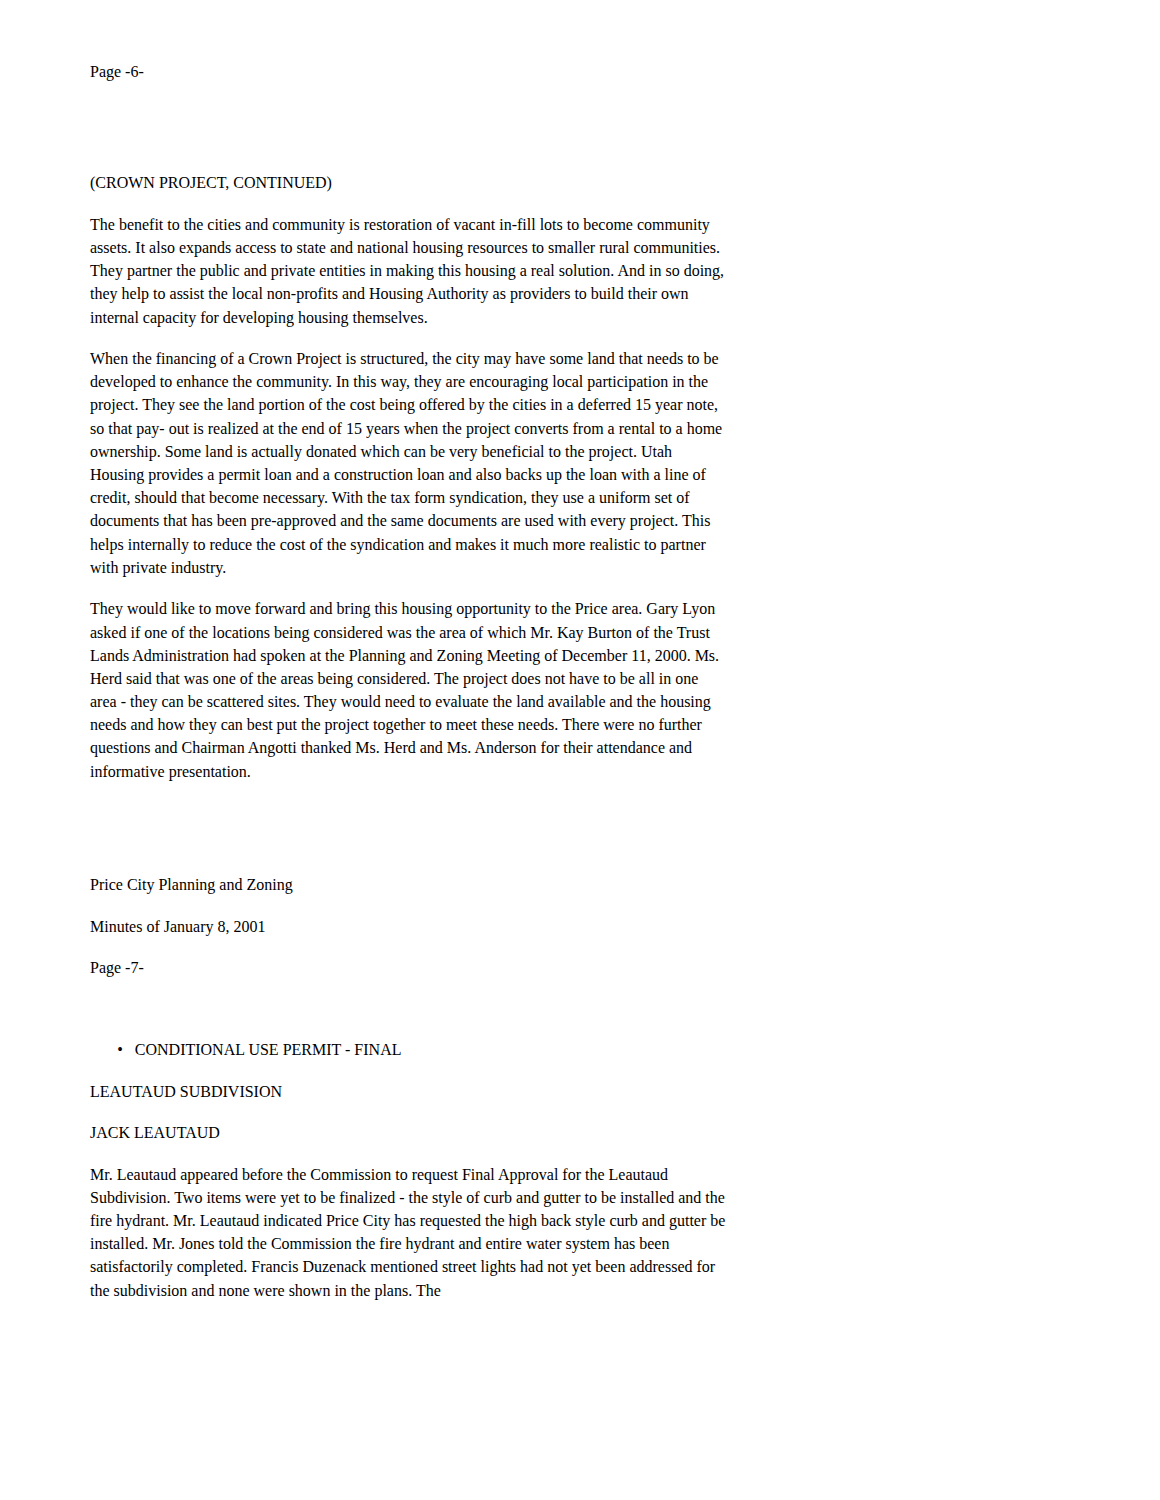Page -6-
(CROWN PROJECT, CONTINUED)
The benefit to the cities and community is restoration of vacant in-fill lots to become community assets. It also expands access to state and national housing resources to smaller rural communities. They partner the public and private entities in making this housing a real solution. And in so doing, they help to assist the local non-profits and Housing Authority as providers to build their own internal capacity for developing housing themselves.
When the financing of a Crown Project is structured, the city may have some land that needs to be developed to enhance the community. In this way, they are encouraging local participation in the project. They see the land portion of the cost being offered by the cities in a deferred 15 year note, so that pay- out is realized at the end of 15 years when the project converts from a rental to a home ownership. Some land is actually donated which can be very beneficial to the project. Utah Housing provides a permit loan and a construction loan and also backs up the loan with a line of credit, should that become necessary. With the tax form syndication, they use a uniform set of documents that has been pre-approved and the same documents are used with every project. This helps internally to reduce the cost of the syndication and makes it much more realistic to partner with private industry.
They would like to move forward and bring this housing opportunity to the Price area. Gary Lyon asked if one of the locations being considered was the area of which Mr. Kay Burton of the Trust Lands Administration had spoken at the Planning and Zoning Meeting of December 11, 2000. Ms. Herd said that was one of the areas being considered. The project does not have to be all in one area - they can be scattered sites. They would need to evaluate the land available and the housing needs and how they can best put the project together to meet these needs. There were no further questions and Chairman Angotti thanked Ms. Herd and Ms. Anderson for their attendance and informative presentation.
Price City Planning and Zoning
Minutes of January 8, 2001
Page -7-
CONDITIONAL USE PERMIT - FINAL
LEAUTAUD SUBDIVISION
JACK LEAUTAUD
Mr. Leautaud appeared before the Commission to request Final Approval for the Leautaud Subdivision. Two items were yet to be finalized - the style of curb and gutter to be installed and the fire hydrant. Mr. Leautaud indicated Price City has requested the high back style curb and gutter be installed. Mr. Jones told the Commission the fire hydrant and entire water system has been satisfactorily completed. Francis Duzenack mentioned street lights had not yet been addressed for the subdivision and none were shown in the plans. The